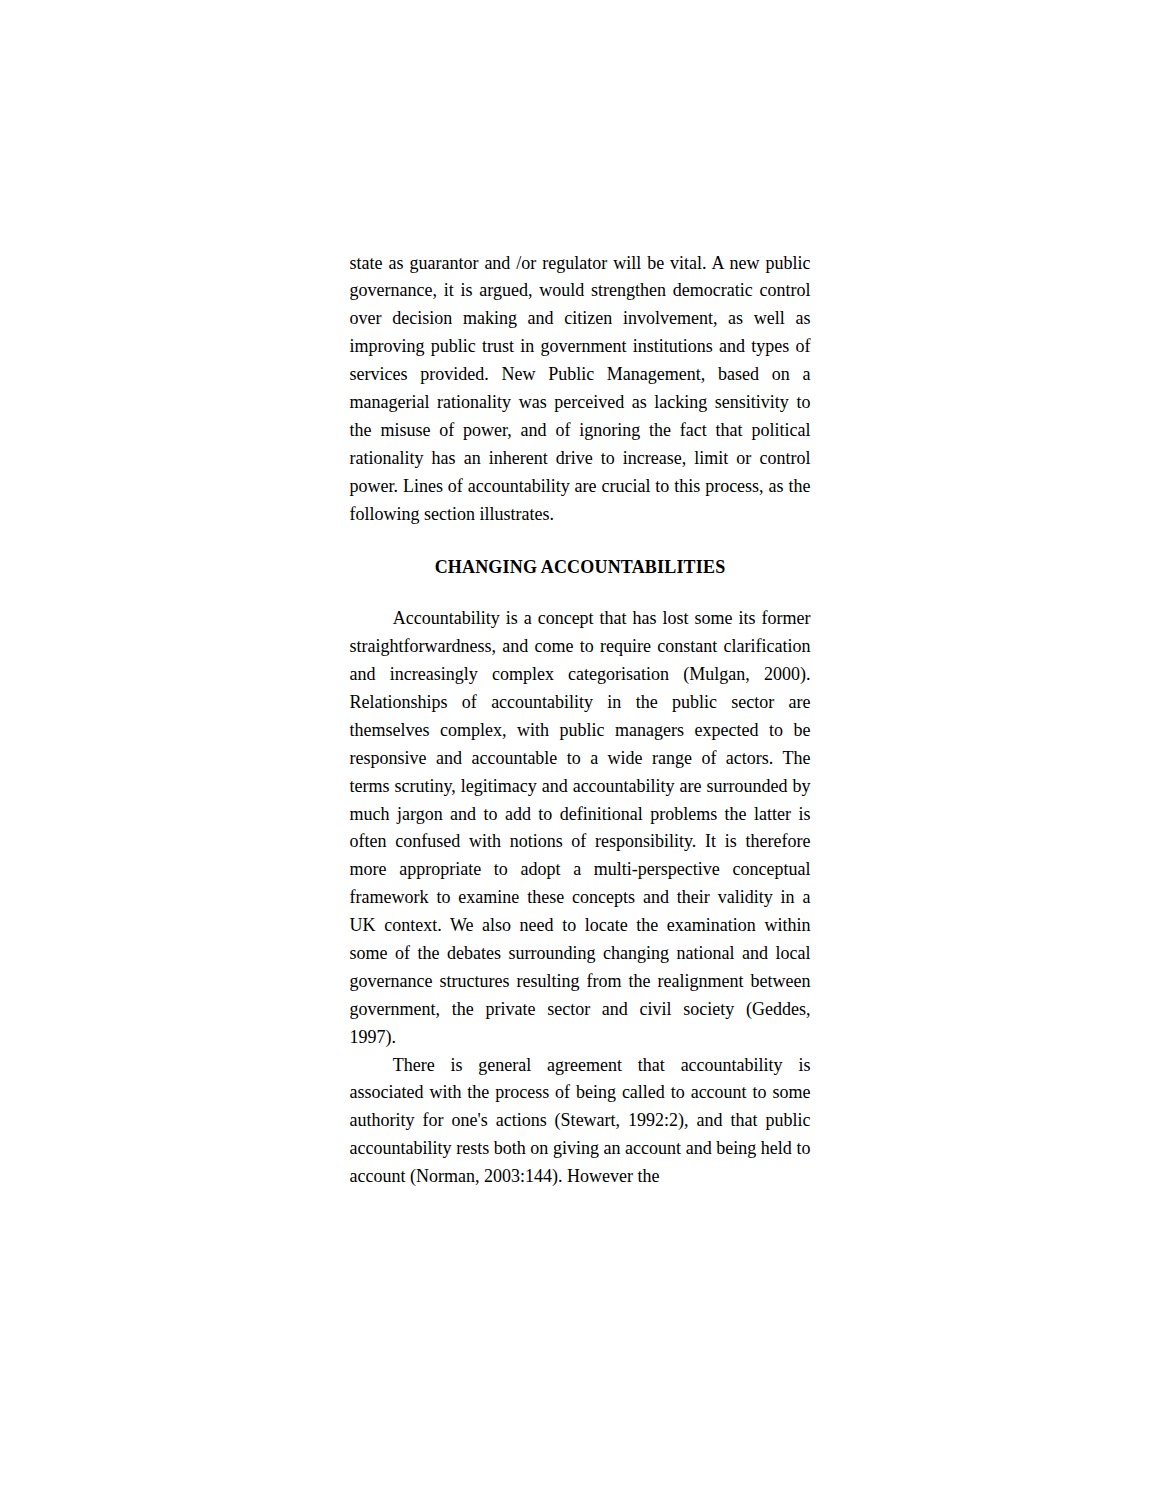state as guarantor and /or regulator will be vital. A new public governance, it is argued, would strengthen democratic control over decision making and citizen involvement, as well as improving public trust in government institutions and types of services provided. New Public Management, based on a managerial rationality was perceived as lacking sensitivity to the misuse of power, and of ignoring the fact that political rationality has an inherent drive to increase, limit or control power. Lines of accountability are crucial to this process, as the following section illustrates.
Changing Accountabilities
Accountability is a concept that has lost some its former straightforwardness, and come to require constant clarification and increasingly complex categorisation (Mulgan, 2000). Relationships of accountability in the public sector are themselves complex, with public managers expected to be responsive and accountable to a wide range of actors. The terms scrutiny, legitimacy and accountability are surrounded by much jargon and to add to definitional problems the latter is often confused with notions of responsibility. It is therefore more appropriate to adopt a multi-perspective conceptual framework to examine these concepts and their validity in a UK context. We also need to locate the examination within some of the debates surrounding changing national and local governance structures resulting from the realignment between government, the private sector and civil society (Geddes, 1997).
There is general agreement that accountability is associated with the process of being called to account to some authority for one's actions (Stewart, 1992:2), and that public accountability rests both on giving an account and being held to account (Norman, 2003:144). However the